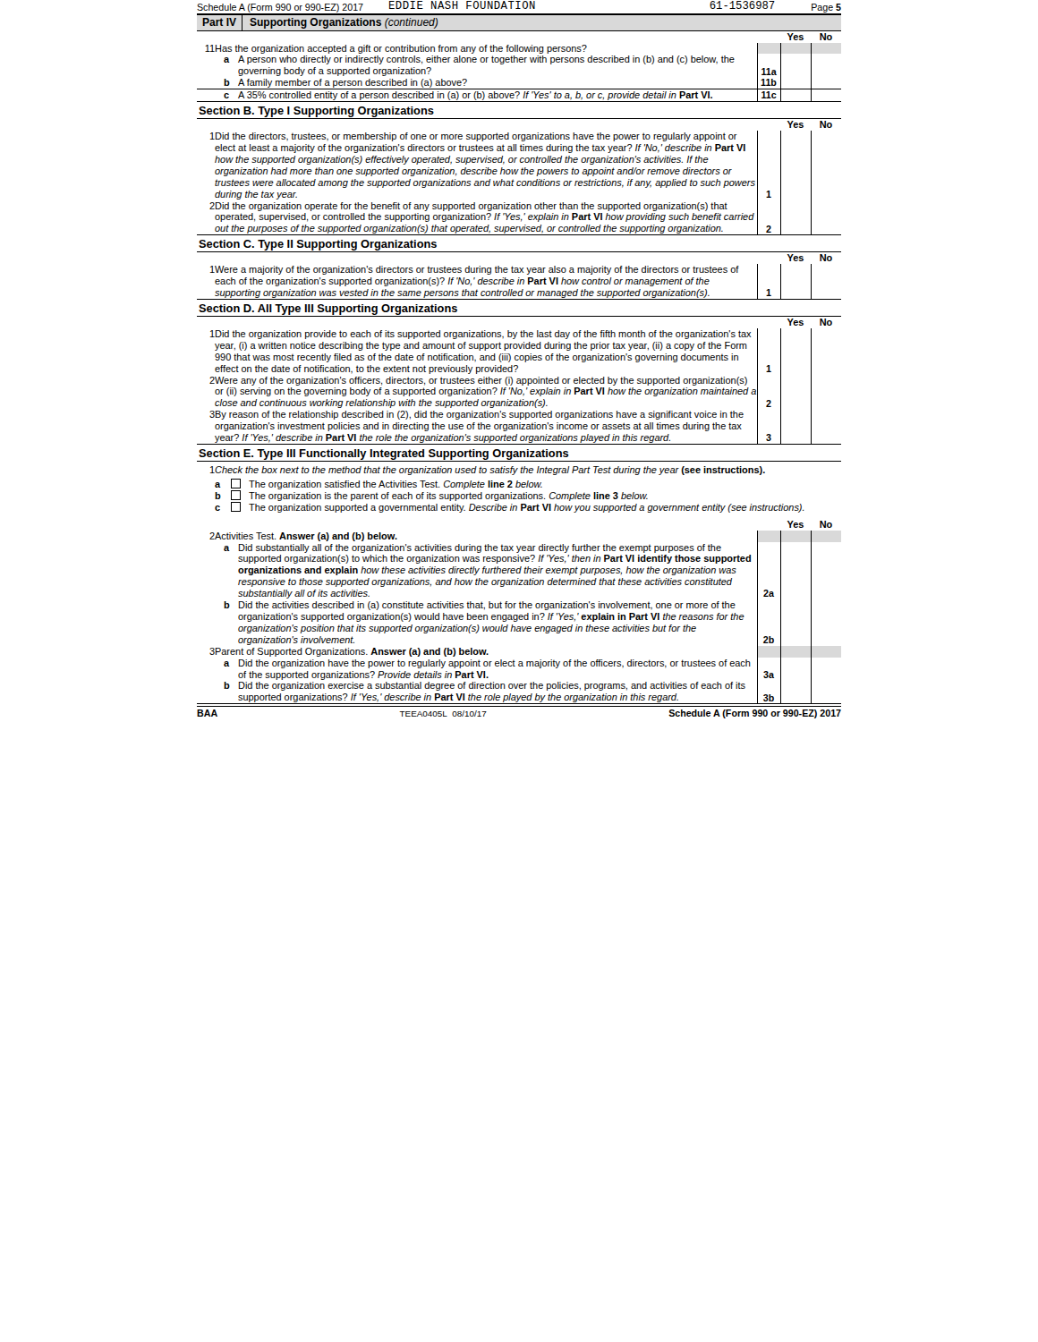Schedule A (Form 990 or 990-EZ) 2017
EDDIE NASH FOUNDATION
61-1536987
Page 5
Part IV
Supporting Organizations (continued)
| | | | Yes | No |
| 11 | Has the organization accepted a gift or contribution from any of the following persons? | | | |
| | / a / A person who directly or indirectly controls, either alone or together with persons described in (b) and (c) below, the governing body of a supported organization? / | 11a | | |
| | / b / A family member of a person described in (a) above? / | 11b | | |
| | / c / A 35% controlled entity of a person described in (a) or (b) above? If 'Yes' to a, b, or c, provide detail in Part VI. / | 11c | | |
Section B. Type I Supporting Organizations
| | | | Yes | No |
| 1 | Did the directors, trustees, or membership of one or more supported organizations have the power to regularly appoint or elect at least a majority of the organization's directors or trustees at all times during the tax year? If 'No,' describe in Part VI how the supported organization(s) effectively operated, supervised, or controlled the organization's activities. If the organization had more than one supported organization, describe how the powers to appoint and/or remove directors or trustees were allocated among the supported organizations and what conditions or restrictions, if any, applied to such powers during the tax year. | 1 | | |
| 2 | Did the organization operate for the benefit of any supported organization other than the supported organization(s) that operated, supervised, or controlled the supporting organization? If 'Yes,' explain in Part VI how providing such benefit carried out the purposes of the supported organization(s) that operated, supervised, or controlled the supporting organization. | 2 | | |
Section C. Type II Supporting Organizations
| | | | Yes | No |
| 1 | Were a majority of the organization's directors or trustees during the tax year also a majority of the directors or trustees of each of the organization's supported organization(s)? If 'No,' describe in Part VI how control or management of the supporting organization was vested in the same persons that controlled or managed the supported organization(s). | 1 | | |
Section D. All Type III Supporting Organizations
| | | | Yes | No |
| 1 | Did the organization provide to each of its supported organizations, by the last day of the fifth month of the organization's tax year, (i) a written notice describing the type and amount of support provided during the prior tax year, (ii) a copy of the Form 990 that was most recently filed as of the date of notification, and (iii) copies of the organization's governing documents in effect on the date of notification, to the extent not previously provided? | 1 | | |
| 2 | Were any of the organization's officers, directors, or trustees either (i) appointed or elected by the supported organization(s) or (ii) serving on the governing body of a supported organization? If 'No,' explain in Part VI how the organization maintained a close and continuous working relationship with the supported organization(s). | 2 | | |
| 3 | By reason of the relationship described in (2), did the organization's supported organizations have a significant voice in the organization's investment policies and in directing the use of the organization's income or assets at all times during the tax year? If 'Yes,' describe in Part VI the role the organization's supported organizations played in this regard. | 3 | | |
Section E. Type III Functionally Integrated Supporting Organizations
| 1 | Check the box next to the method that the organization used to satisfy the Integral Part Test during the year (see instructions). |
| | / a / / The organization satisfied the Activities Test. Complete line 2 below. / / b / / The organization is the parent of each of its supported organizations. Complete line 3 below. / / c / / The organization supported a governmental entity. Describe in Part VI how you supported a government entity (see instructions). / |
| | | | Yes | No |
| 2 | Activities Test. Answer (a) and (b) below. | | | |
| | / a / Did substantially all of the organization's activities during the tax year directly further the exempt purposes of the supported organization(s) to which the organization was responsive? If 'Yes,' then in Part VI identify those supported organizations and explain how these activities directly furthered their exempt purposes, how the organization was responsive to those supported organizations, and how the organization determined that these activities constituted substantially all of its activities. / | 2a | | |
| | / b / Did the activities described in (a) constitute activities that, but for the organization's involvement, one or more of the organization's supported organization(s) would have been engaged in? If 'Yes,' explain in Part VI the reasons for the organization's position that its supported organization(s) would have engaged in these activities but for the organization's involvement. / | 2b | | |
| 3 | Parent of Supported Organizations. Answer (a) and (b) below. | | | |
| | / a / Did the organization have the power to regularly appoint or elect a majority of the officers, directors, or trustees of each of the supported organizations? Provide details in Part VI. / | 3a | | |
| | / b / Did the organization exercise a substantial degree of direction over the policies, programs, and activities of each of its supported organizations? If 'Yes,' describe in Part VI the role played by the organization in this regard. / | 3b | | |
BAA
TEEA0405L 08/10/17
Schedule A (Form 990 or 990-EZ) 2017